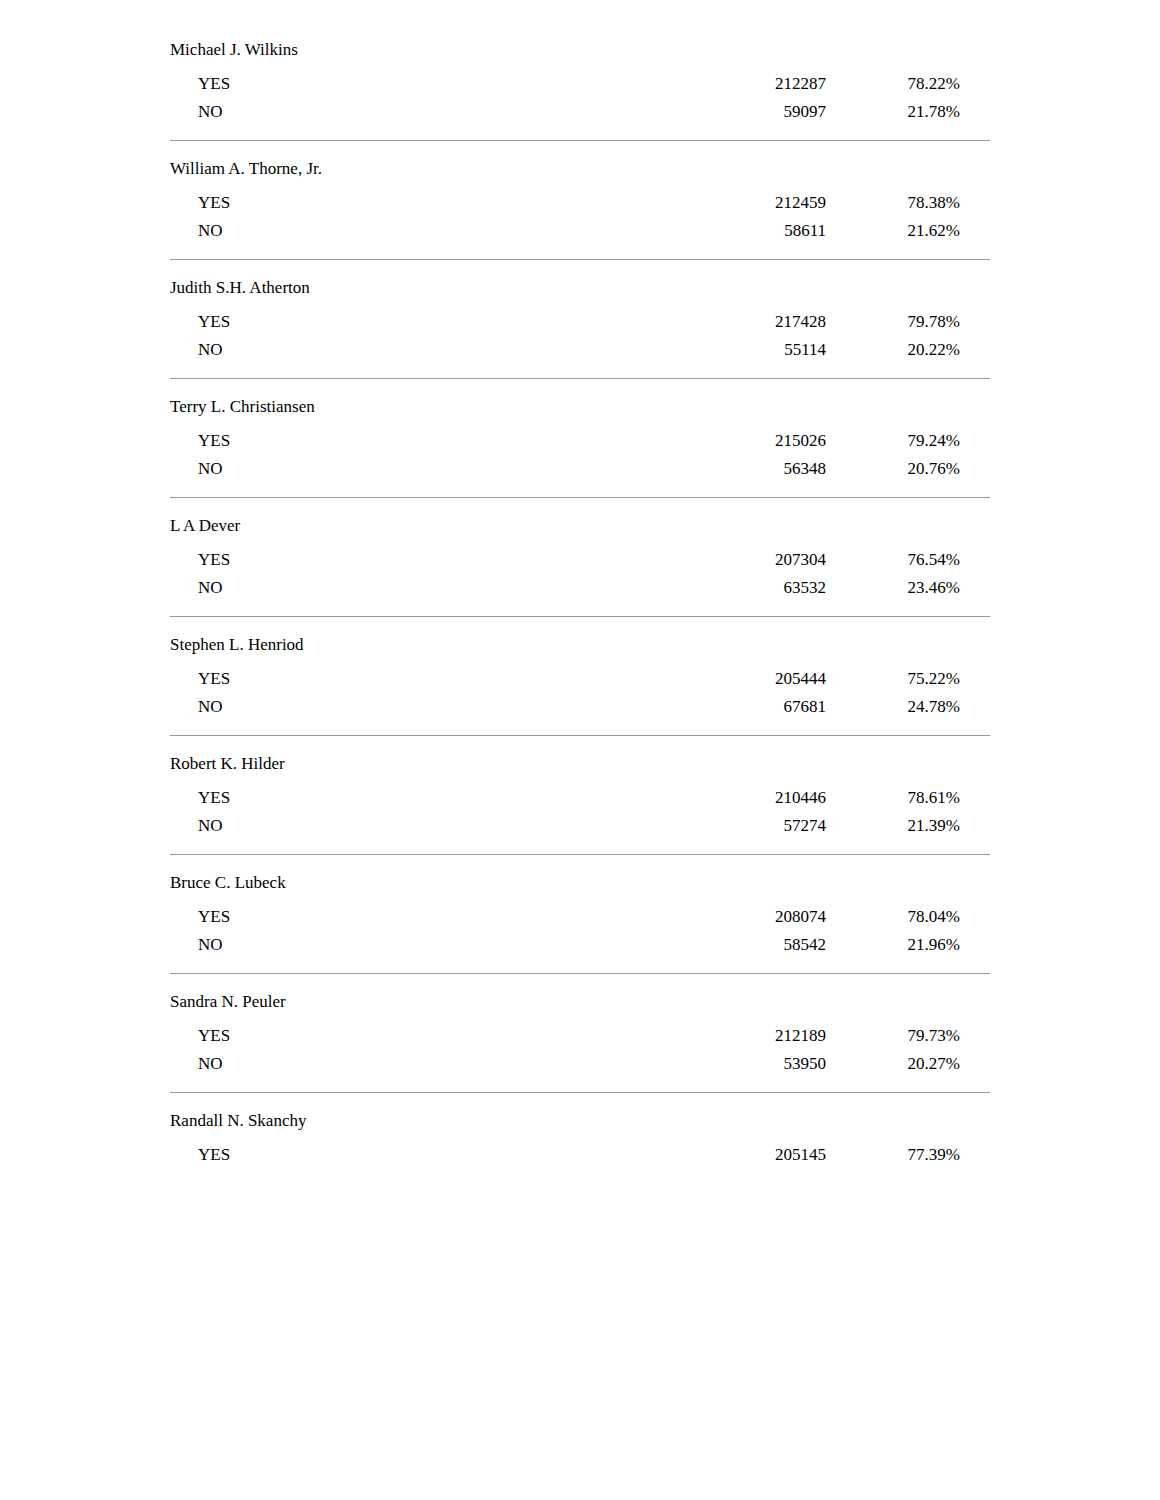Michael J. Wilkins
| YES | 212287 | 78.22% |
| NO | 59097 | 21.78% |
William A. Thorne, Jr.
| YES | 212459 | 78.38% |
| NO | 58611 | 21.62% |
Judith S.H. Atherton
| YES | 217428 | 79.78% |
| NO | 55114 | 20.22% |
Terry L. Christiansen
| YES | 215026 | 79.24% |
| NO | 56348 | 20.76% |
L A Dever
| YES | 207304 | 76.54% |
| NO | 63532 | 23.46% |
Stephen L. Henriod
| YES | 205444 | 75.22% |
| NO | 67681 | 24.78% |
Robert K. Hilder
| YES | 210446 | 78.61% |
| NO | 57274 | 21.39% |
Bruce C. Lubeck
| YES | 208074 | 78.04% |
| NO | 58542 | 21.96% |
Sandra N. Peuler
| YES | 212189 | 79.73% |
| NO | 53950 | 20.27% |
Randall N. Skanchy
| YES | 205145 | 77.39% |